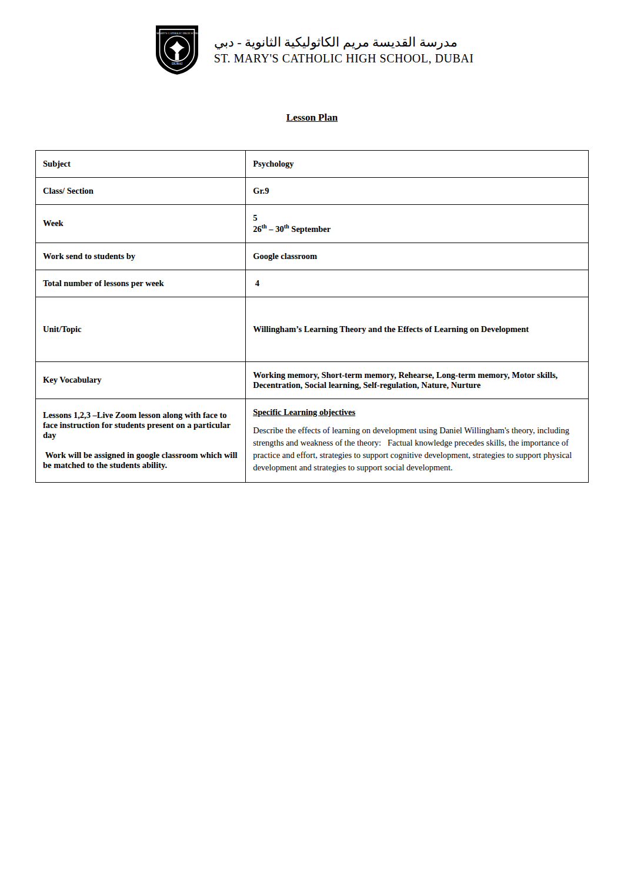ST. MARY'S CATHOLIC HIGH SCHOOL DUBAI
مدرسة القديسة مريم الكاثوليكية الثانوية - دبي
ST. MARY'S CATHOLIC HIGH SCHOOL, DUBAI
Lesson Plan
| Subject | Psychology |
| Class/ Section | Gr.9 |
| Week | 5 26 th – 30 th September |
| Work send to students by | Google classroom |
| Total number of lessons per week | 4 |
| Unit/Topic | Willingham’s Learning Theory and the Effects of Learning on Development |
| Key Vocabulary | Working memory, Short-term memory, Rehearse, Long-term memory, Motor skills, Decentration, Social learning, Self-regulation, Nature, Nurture |
| Lessons 1,2,3 –Live Zoom lesson along with face to face instruction for students present on a particular day Work will be assigned in google classroom which will be matched to the students ability. | Specific Learning objectives Describe the effects of learning on development using Daniel Willingham's theory, including strengths and weakness of the theory: Factual knowledge precedes skills, the importance of practice and effort, strategies to support cognitive development, strategies to support physical development and strategies to support social development. |